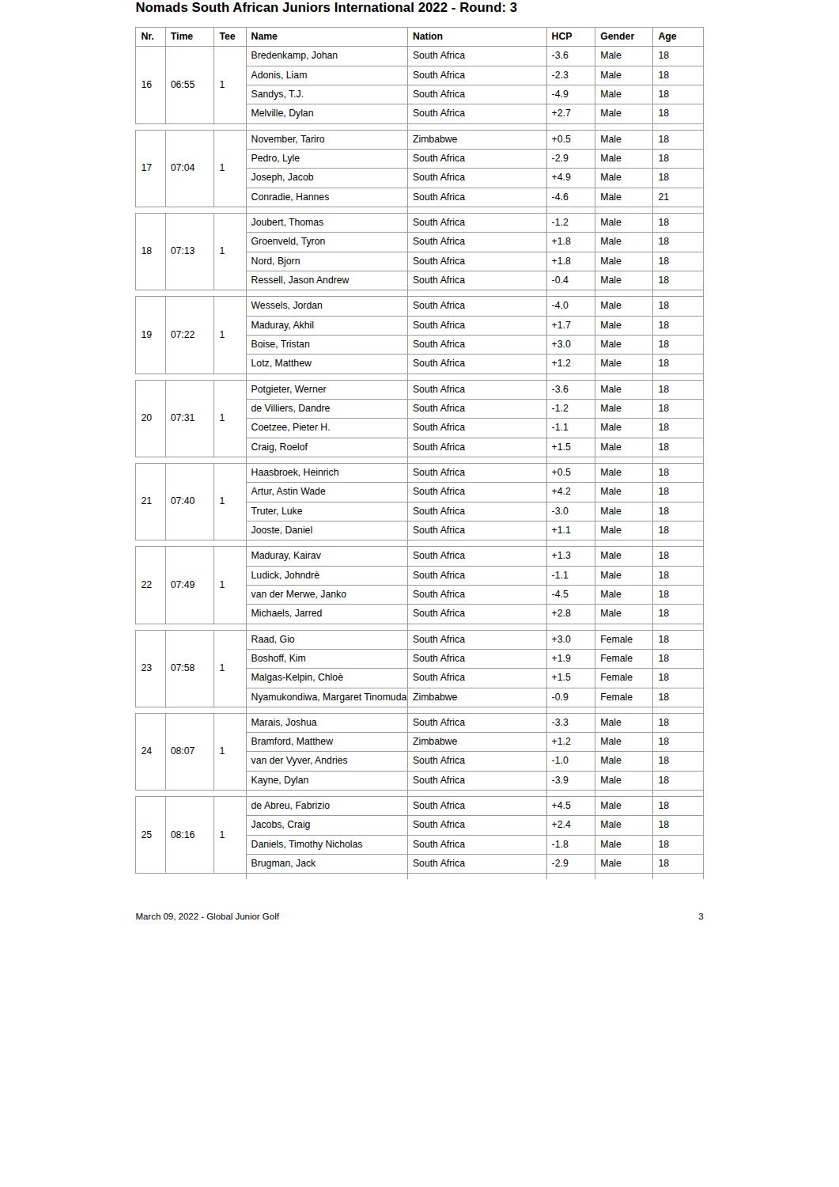Nomads South African Juniors International 2022 - Round: 3
| Nr. | Time | Tee | Name | Nation | HCP | Gender | Age |
| --- | --- | --- | --- | --- | --- | --- | --- |
| 16 | 06:55 | 1 | Bredenkamp, Johan | South Africa | -3.6 | Male | 18 |
| Adonis, Liam | South Africa | -2.3 | Male | 18 |
| Sandys, T.J. | South Africa | -4.9 | Male | 18 |
| Melville, Dylan | South Africa | +2.7 | Male | 18 |
| 17 | 07:04 | 1 | November, Tariro | Zimbabwe | +0.5 | Male | 18 |
| Pedro, Lyle | South Africa | -2.9 | Male | 18 |
| Joseph, Jacob | South Africa | +4.9 | Male | 18 |
| Conradie, Hannes | South Africa | -4.6 | Male | 21 |
| 18 | 07:13 | 1 | Joubert, Thomas | South Africa | -1.2 | Male | 18 |
| Groenveld, Tyron | South Africa | +1.8 | Male | 18 |
| Nord, Bjorn | South Africa | +1.8 | Male | 18 |
| Ressell, Jason Andrew | South Africa | -0.4 | Male | 18 |
| 19 | 07:22 | 1 | Wessels, Jordan | South Africa | -4.0 | Male | 18 |
| Maduray, Akhil | South Africa | +1.7 | Male | 18 |
| Boise, Tristan | South Africa | +3.0 | Male | 18 |
| Lotz, Matthew | South Africa | +1.2 | Male | 18 |
| 20 | 07:31 | 1 | Potgieter, Werner | South Africa | -3.6 | Male | 18 |
| de Villiers, Dandre | South Africa | -1.2 | Male | 18 |
| Coetzee, Pieter H. | South Africa | -1.1 | Male | 18 |
| Craig, Roelof | South Africa | +1.5 | Male | 18 |
| 21 | 07:40 | 1 | Haasbroek, Heinrich | South Africa | +0.5 | Male | 18 |
| Artur, Astin Wade | South Africa | +4.2 | Male | 18 |
| Truter, Luke | South Africa | -3.0 | Male | 18 |
| Jooste, Daniel | South Africa | +1.1 | Male | 18 |
| 22 | 07:49 | 1 | Maduray, Kairav | South Africa | +1.3 | Male | 18 |
| Ludick, Johndrè | South Africa | -1.1 | Male | 18 |
| van der Merwe, Janko | South Africa | -4.5 | Male | 18 |
| Michaels, Jarred | South Africa | +2.8 | Male | 18 |
| 23 | 07:58 | 1 | Raad, Gio | South Africa | +3.0 | Female | 18 |
| Boshoff, Kim | South Africa | +1.9 | Female | 18 |
| Malgas-Kelpin, Chloè | South Africa | +1.5 | Female | 18 |
| Nyamukondiwa, Margaret Tinomudaishe | Zimbabwe | -0.9 | Female | 18 |
| 24 | 08:07 | 1 | Marais, Joshua | South Africa | -3.3 | Male | 18 |
| Bramford, Matthew | Zimbabwe | +1.2 | Male | 18 |
| van der Vyver, Andries | South Africa | -1.0 | Male | 18 |
| Kayne, Dylan | South Africa | -3.9 | Male | 18 |
| 25 | 08:16 | 1 | de Abreu, Fabrizio | South Africa | +4.5 | Male | 18 |
| Jacobs, Craig | South Africa | +2.4 | Male | 18 |
| Daniels, Timothy Nicholas | South Africa | -1.8 | Male | 18 |
| Brugman, Jack | South Africa | -2.9 | Male | 18 |
March 09, 2022 - Global Junior Golf
3